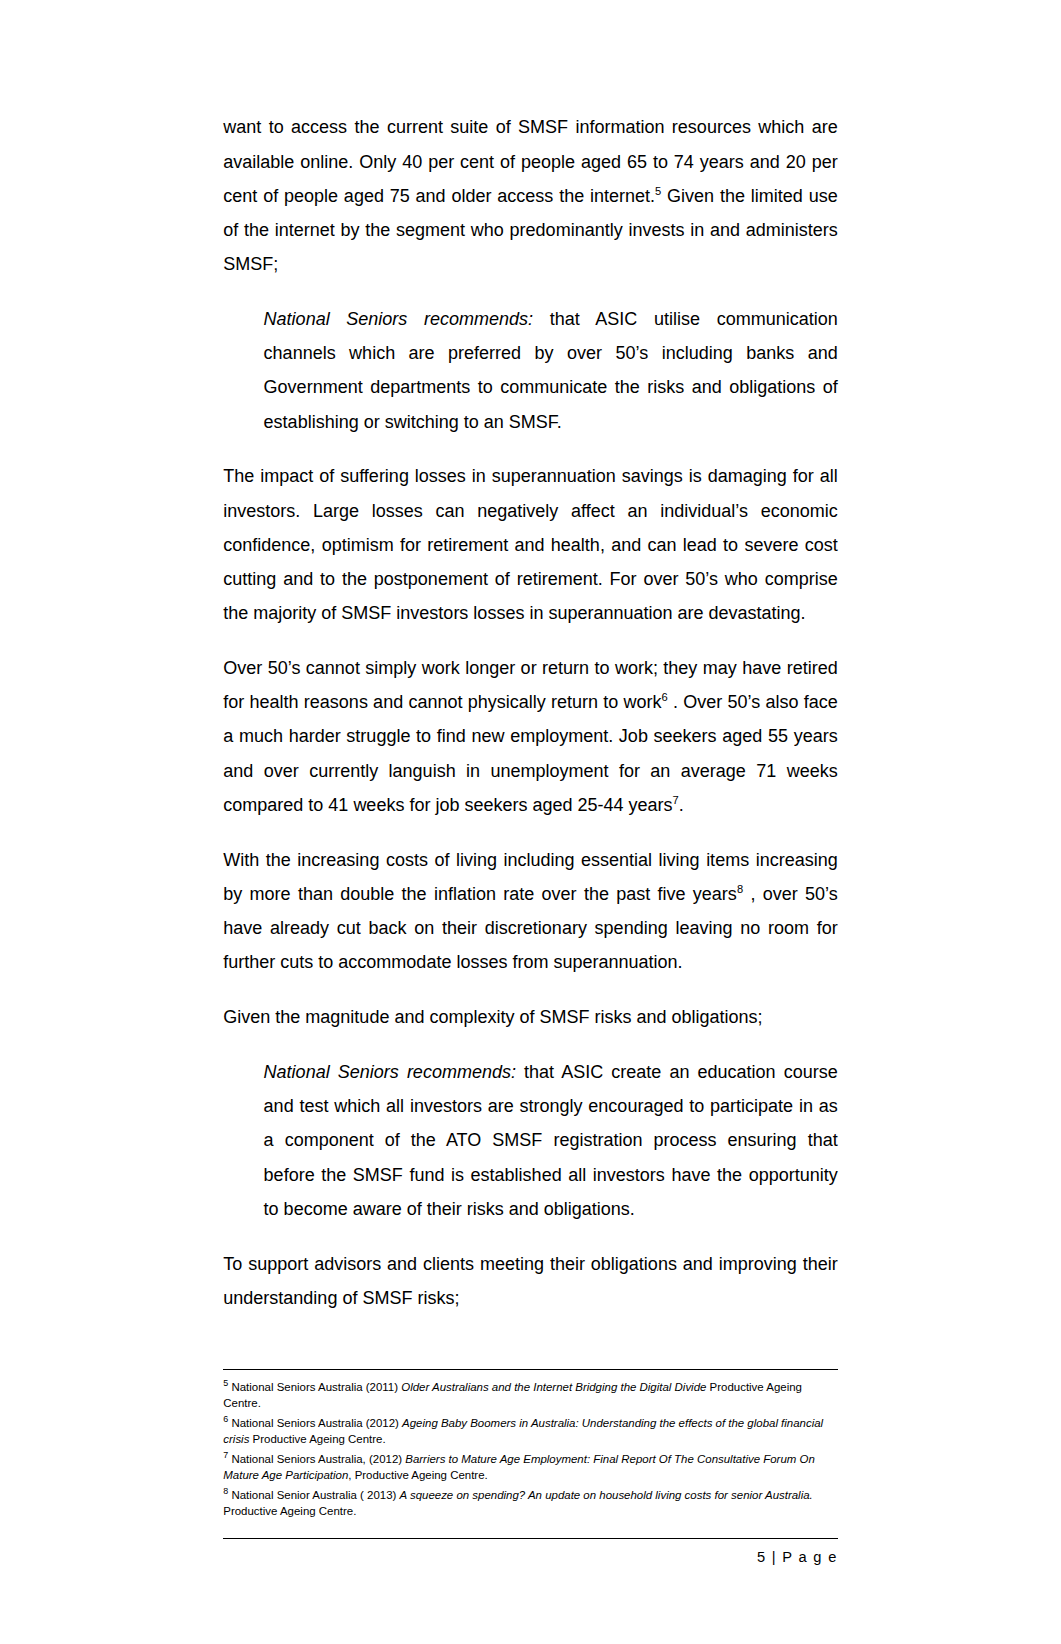want to access the current suite of SMSF information resources which are available online. Only 40 per cent of people aged 65 to 74 years and 20 per cent of people aged 75 and older access the internet.5 Given the limited use of the internet by the segment who predominantly invests in and administers SMSF;
National Seniors recommends: that ASIC utilise communication channels which are preferred by over 50’s including banks and Government departments to communicate the risks and obligations of establishing or switching to an SMSF.
The impact of suffering losses in superannuation savings is damaging for all investors. Large losses can negatively affect an individual’s economic confidence, optimism for retirement and health, and can lead to severe cost cutting and to the postponement of retirement. For over 50’s who comprise the majority of SMSF investors losses in superannuation are devastating.
Over 50’s cannot simply work longer or return to work; they may have retired for health reasons and cannot physically return to work6 . Over 50’s also face a much harder struggle to find new employment. Job seekers aged 55 years and over currently languish in unemployment for an average 71 weeks compared to 41 weeks for job seekers aged 25-44 years7.
With the increasing costs of living including essential living items increasing by more than double the inflation rate over the past five years8 , over 50’s have already cut back on their discretionary spending leaving no room for further cuts to accommodate losses from superannuation.
Given the magnitude and complexity of SMSF risks and obligations;
National Seniors recommends: that ASIC create an education course and test which all investors are strongly encouraged to participate in as a component of the ATO SMSF registration process ensuring that before the SMSF fund is established all investors have the opportunity to become aware of their risks and obligations.
To support advisors and clients meeting their obligations and improving their understanding of SMSF risks;
5 National Seniors Australia (2011) Older Australians and the Internet Bridging the Digital Divide Productive Ageing Centre.
6 National Seniors Australia (2012) Ageing Baby Boomers in Australia: Understanding the effects of the global financial crisis Productive Ageing Centre.
7 National Seniors Australia, (2012) Barriers to Mature Age Employment: Final Report Of The Consultative Forum On Mature Age Participation, Productive Ageing Centre.
8 National Senior Australia ( 2013) A squeeze on spending? An update on household living costs for senior Australia. Productive Ageing Centre.
5 | P a g e